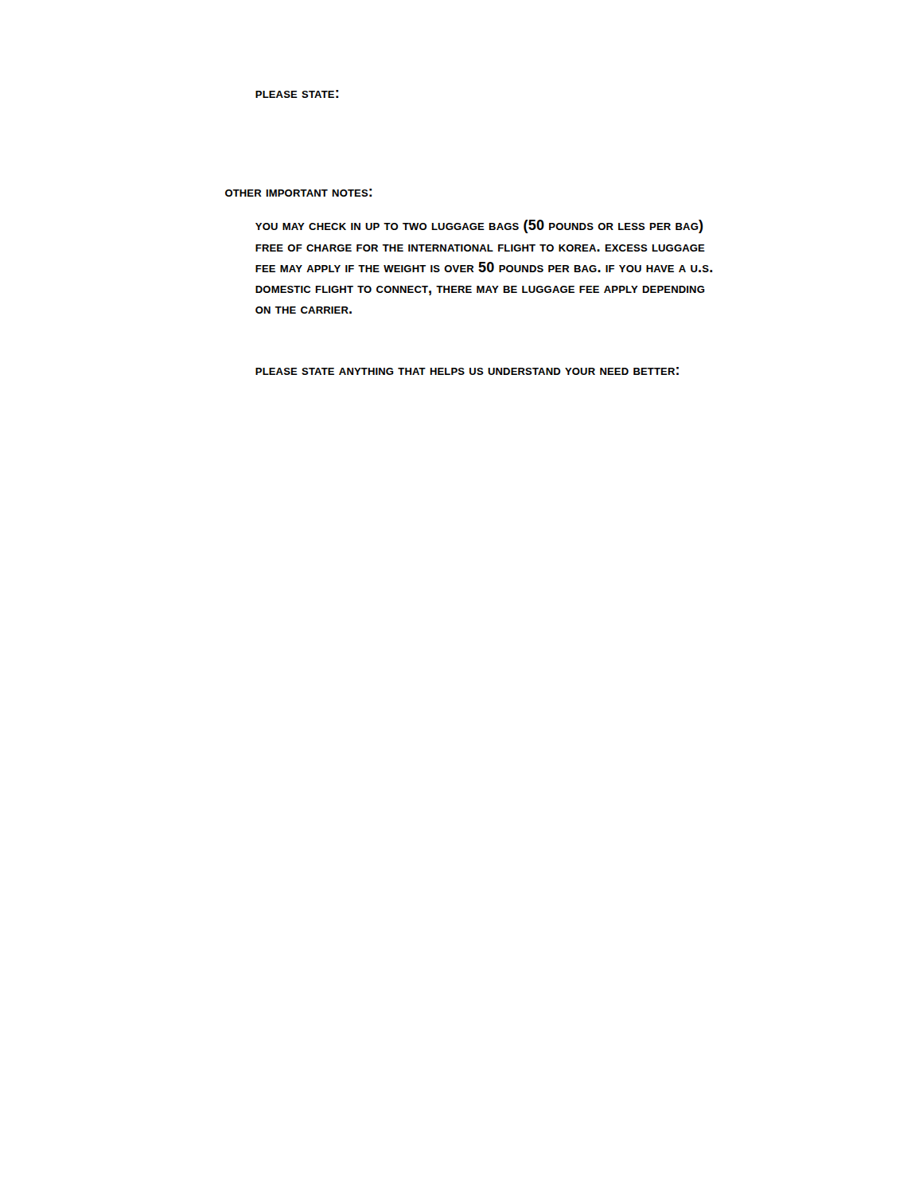Please state:
Other Important Notes:
You may check in up to two luggage bags (50 pounds or less per bag) free of charge for the international flight to Korea. Excess luggage fee may apply if the weight is over 50 pounds per bag. If you have a U.S. domestic flight to connect, there may be luggage fee apply depending on the carrier.
Please state anything that helps us understand your need better: